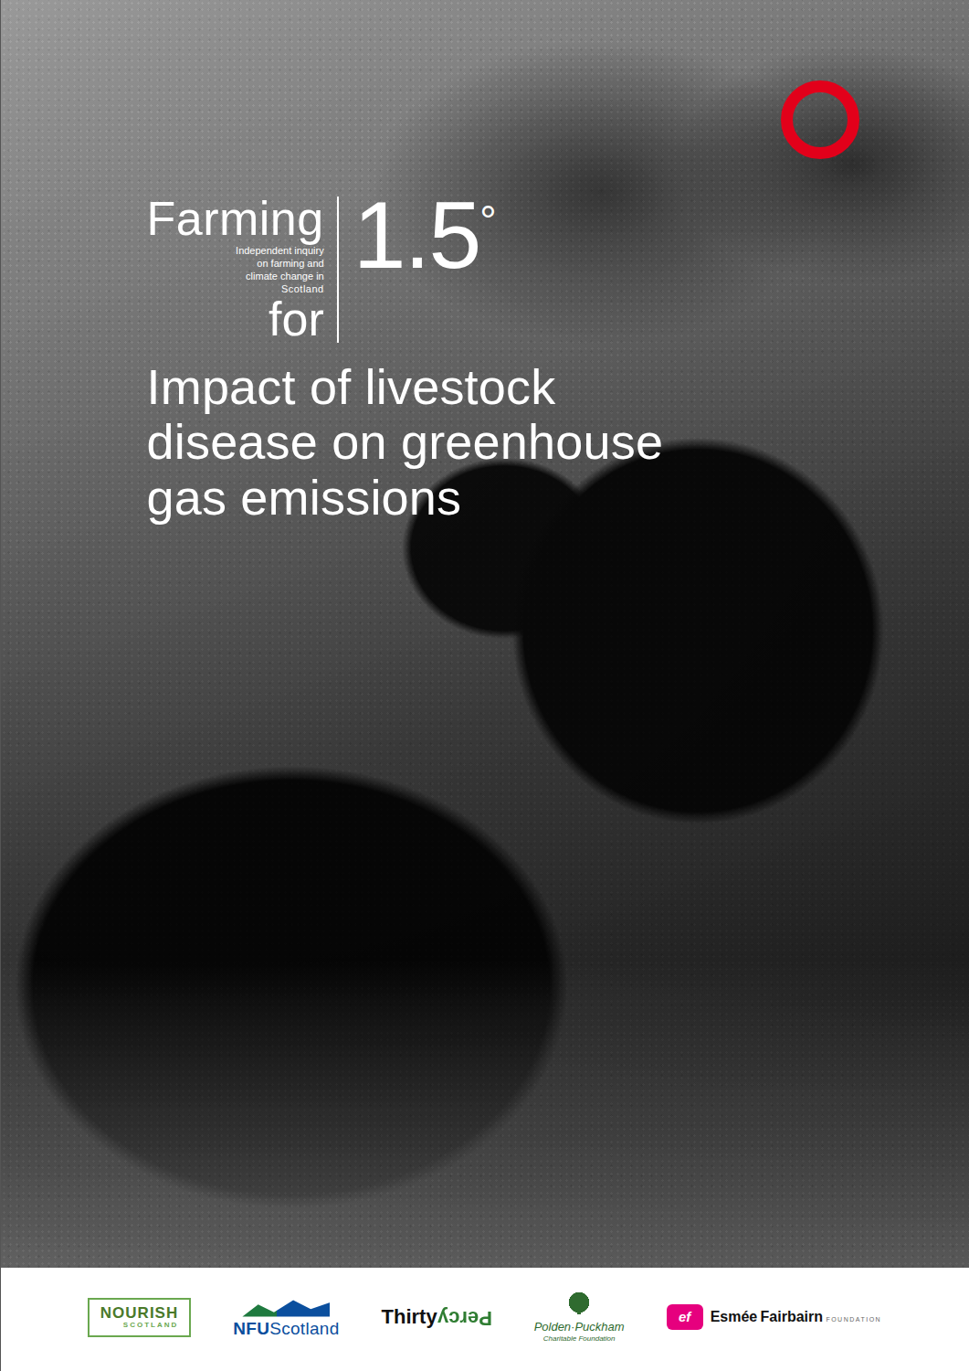Farming Independent inquiry
on farming and
climate change in
Scotland for
1.5°
Impact of livestock disease on greenhouse gas emissions
NOURISH SCOTLAND
NFU Scotland
Thirty Percy
Polden·Puckham Charitable Foundation
ef Esmée Fairbairn FOUNDATION